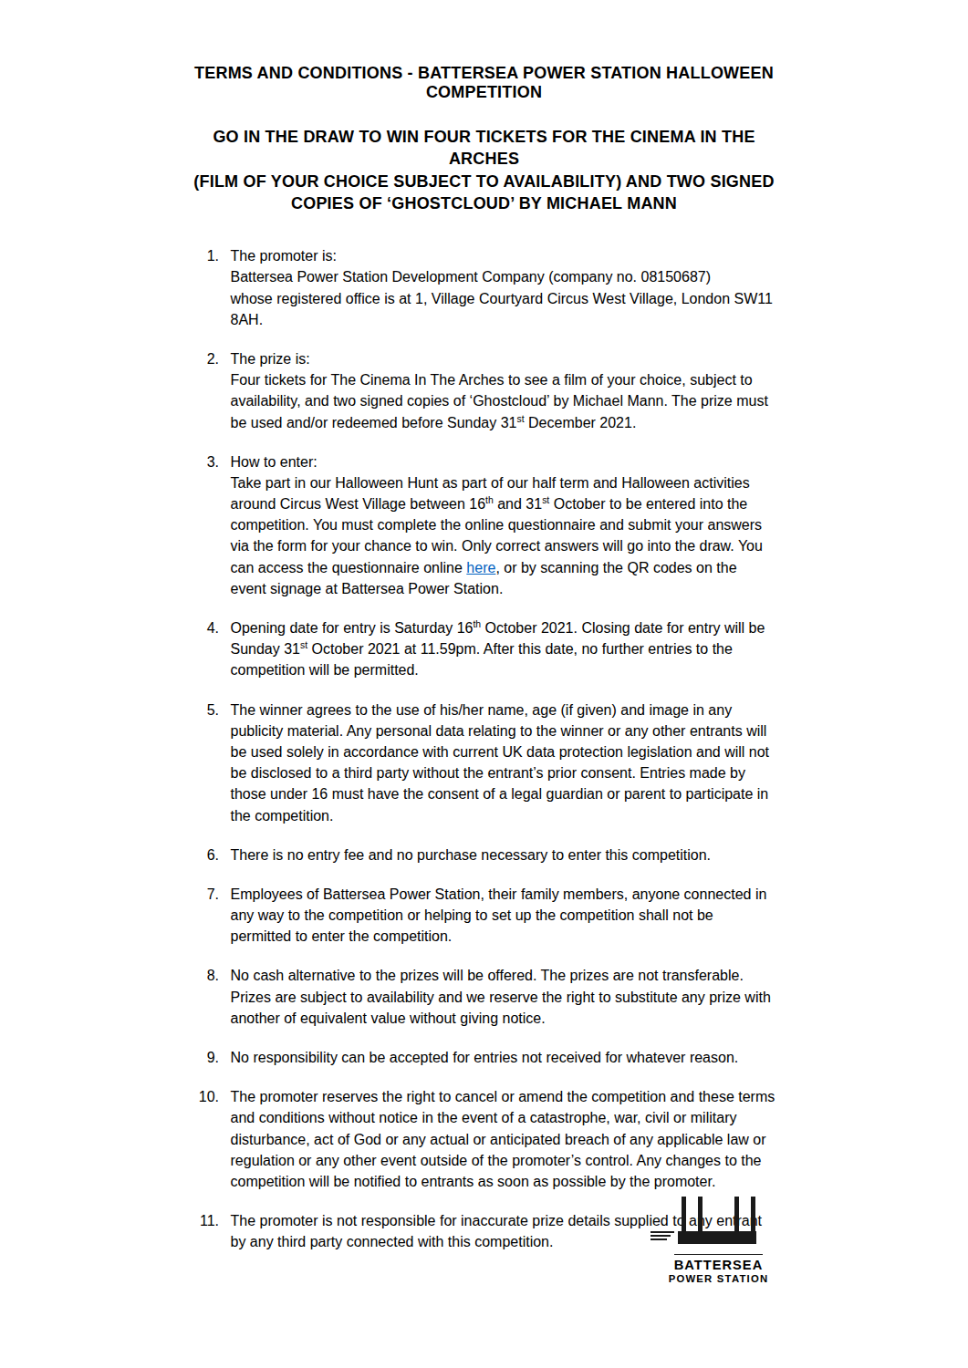TERMS AND CONDITIONS - BATTERSEA POWER STATION HALLOWEEN COMPETITION
GO IN THE DRAW TO WIN FOUR TICKETS FOR THE CINEMA IN THE ARCHES
(FILM OF YOUR CHOICE SUBJECT TO AVAILABILITY) AND TWO SIGNED COPIES OF ‘GHOSTCLOUD’ BY MICHAEL MANN
The promoter is:
Battersea Power Station Development Company (company no. 08150687)
whose registered office is at 1, Village Courtyard Circus West Village, London SW11 8AH.
The prize is:
Four tickets for The Cinema In The Arches to see a film of your choice, subject to availability, and two signed copies of ‘Ghostcloud’ by Michael Mann. The prize must be used and/or redeemed before Sunday 31st December 2021.
How to enter:
Take part in our Halloween Hunt as part of our half term and Halloween activities around Circus West Village between 16th and 31st October to be entered into the competition. You must complete the online questionnaire and submit your answers via the form for your chance to win. Only correct answers will go into the draw. You can access the questionnaire online here, or by scanning the QR codes on the event signage at Battersea Power Station.
Opening date for entry is Saturday 16th October 2021. Closing date for entry will be Sunday 31st October 2021 at 11.59pm. After this date, no further entries to the competition will be permitted.
The winner agrees to the use of his/her name, age (if given) and image in any publicity material. Any personal data relating to the winner or any other entrants will be used solely in accordance with current UK data protection legislation and will not be disclosed to a third party without the entrant’s prior consent. Entries made by those under 16 must have the consent of a legal guardian or parent to participate in the competition.
There is no entry fee and no purchase necessary to enter this competition.
Employees of Battersea Power Station, their family members, anyone connected in any way to the competition or helping to set up the competition shall not be permitted to enter the competition.
No cash alternative to the prizes will be offered. The prizes are not transferable. Prizes are subject to availability and we reserve the right to substitute any prize with another of equivalent value without giving notice.
No responsibility can be accepted for entries not received for whatever reason.
The promoter reserves the right to cancel or amend the competition and these terms and conditions without notice in the event of a catastrophe, war, civil or military disturbance, act of God or any actual or anticipated breach of any applicable law or regulation or any other event outside of the promoter’s control. Any changes to the competition will be notified to entrants as soon as possible by the promoter.
The promoter is not responsible for inaccurate prize details supplied to any entrant by any third party connected with this competition.
BATTERSEA POWER STATION